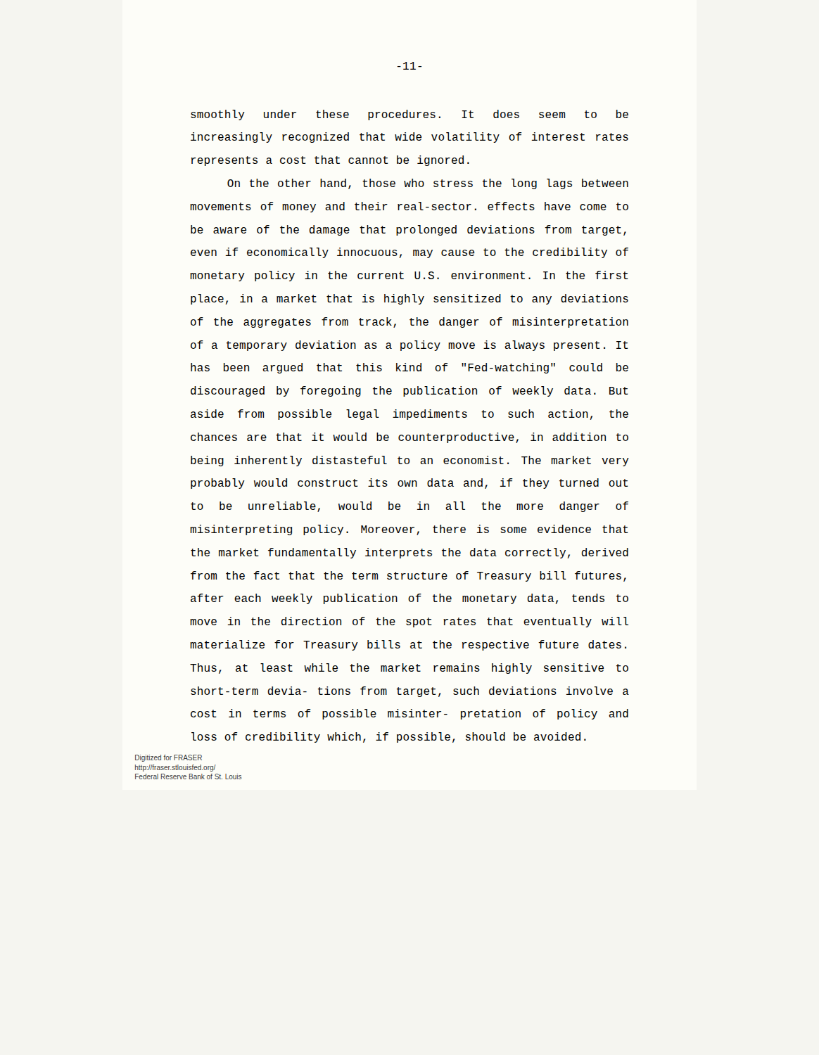-11-
smoothly under these procedures. It does seem to be increasingly recognized that wide volatility of interest rates represents a cost that cannot be ignored.
On the other hand, those who stress the long lags between movements of money and their real-sector. effects have come to be aware of the damage that prolonged deviations from target, even if economically innocuous, may cause to the credibility of monetary policy in the current U.S. environment. In the first place, in a market that is highly sensitized to any deviations of the aggregates from track, the danger of misinterpretation of a temporary deviation as a policy move is always present. It has been argued that this kind of "Fed-watching" could be discouraged by foregoing the publication of weekly data. But aside from possible legal impediments to such action, the chances are that it would be counterproductive, in addition to being inherently distasteful to an economist. The market very probably would construct its own data and, if they turned out to be unreliable, would be in all the more danger of misinterpreting policy. Moreover, there is some evidence that the market fundamentally interprets the data correctly, derived from the fact that the term structure of Treasury bill futures, after each weekly publication of the monetary data, tends to move in the direction of the spot rates that eventually will materialize for Treasury bills at the respective future dates. Thus, at least while the market remains highly sensitive to short-term devia- tions from target, such deviations involve a cost in terms of possible misinter- pretation of policy and loss of credibility which, if possible, should be avoided.
Digitized for FRASER
http://fraser.stlouisfed.org/
Federal Reserve Bank of St. Louis